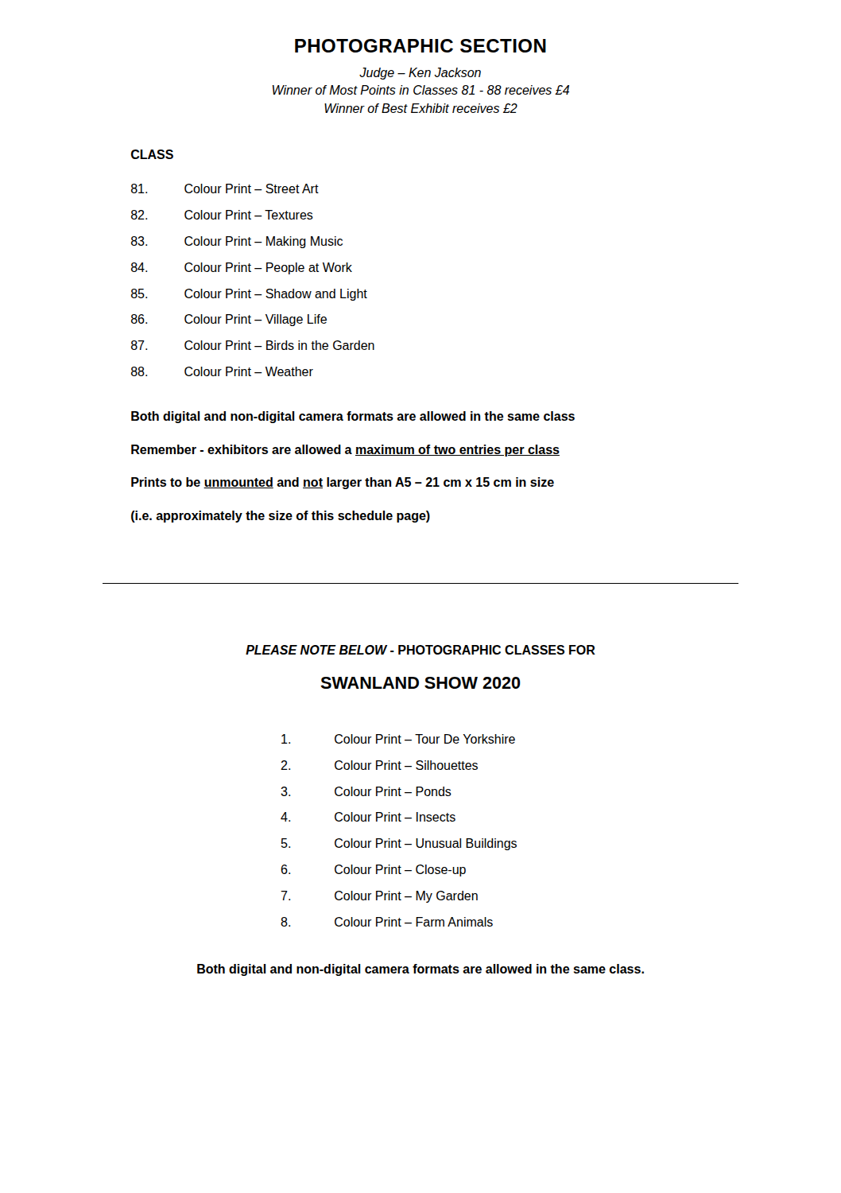PHOTOGRAPHIC SECTION
Judge – Ken Jackson
Winner of Most Points in Classes 81 - 88 receives £4
Winner of Best Exhibit receives £2
CLASS
81. Colour Print – Street Art
82. Colour Print – Textures
83. Colour Print – Making Music
84. Colour Print – People at Work
85. Colour Print – Shadow and Light
86. Colour Print – Village Life
87. Colour Print – Birds in the Garden
88. Colour Print – Weather
Both digital and non-digital camera formats are allowed in the same class
Remember - exhibitors are allowed a maximum of two entries per class
Prints to be unmounted and not larger than A5 – 21 cm x 15 cm in size
(i.e. approximately the size of this schedule page)
PLEASE NOTE BELOW - PHOTOGRAPHIC CLASSES FOR
SWANLAND SHOW 2020
1. Colour Print – Tour De Yorkshire
2. Colour Print – Silhouettes
3. Colour Print – Ponds
4. Colour Print – Insects
5. Colour Print – Unusual Buildings
6. Colour Print – Close-up
7. Colour Print – My Garden
8. Colour Print – Farm Animals
Both digital and non-digital camera formats are allowed in the same class.